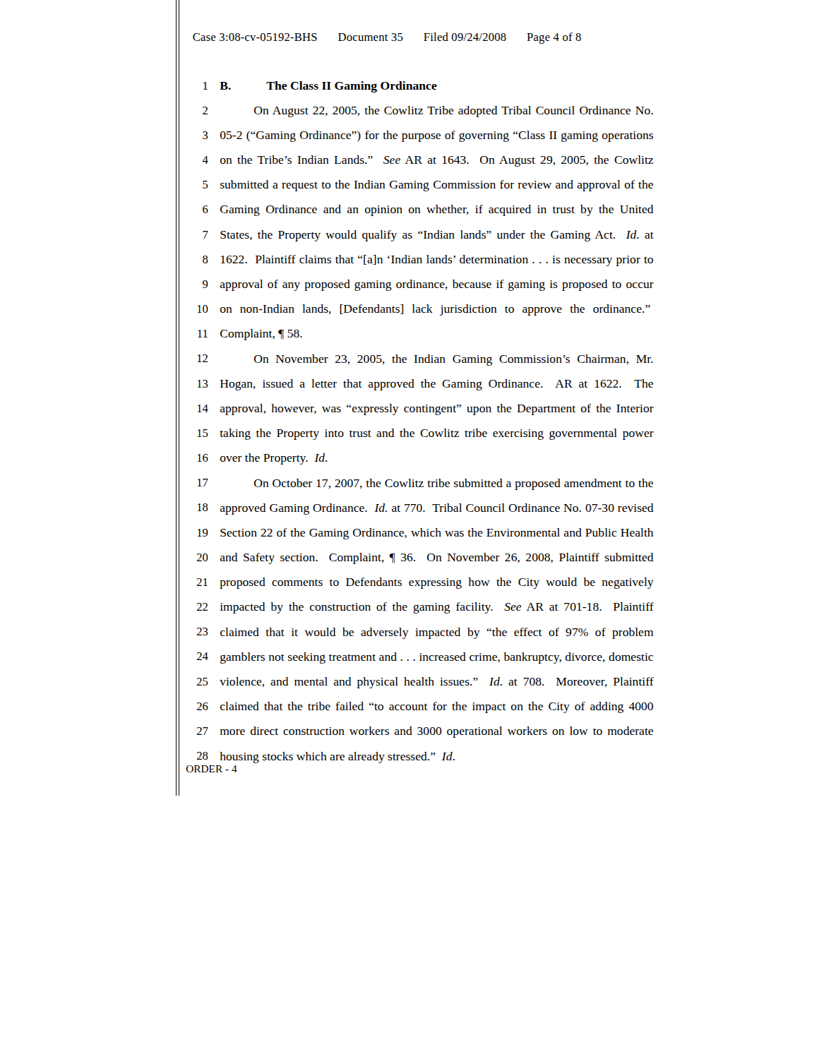Case 3:08-cv-05192-BHS Document 35 Filed 09/24/2008 Page 4 of 8
1
2
3
4
5
6
7
8
9
10
11
12
13
14
15
16
17
18
19
20
21
22
23
24
25
26
27
28
B. The Class II Gaming Ordinance
On August 22, 2005, the Cowlitz Tribe adopted Tribal Council Ordinance No. 05-2 (“Gaming Ordinance”) for the purpose of governing “Class II gaming operations on the Tribe’s Indian Lands.” See AR at 1643. On August 29, 2005, the Cowlitz submitted a request to the Indian Gaming Commission for review and approval of the Gaming Ordinance and an opinion on whether, if acquired in trust by the United States, the Property would qualify as “Indian lands” under the Gaming Act. Id. at 1622. Plaintiff claims that “[a]n ‘Indian lands’ determination . . . is necessary prior to approval of any proposed gaming ordinance, because if gaming is proposed to occur on non-Indian lands, [Defendants] lack jurisdiction to approve the ordinance.” Complaint, ¶ 58.
On November 23, 2005, the Indian Gaming Commission’s Chairman, Mr. Hogan, issued a letter that approved the Gaming Ordinance. AR at 1622. The approval, however, was “expressly contingent” upon the Department of the Interior taking the Property into trust and the Cowlitz tribe exercising governmental power over the Property. Id.
On October 17, 2007, the Cowlitz tribe submitted a proposed amendment to the approved Gaming Ordinance. Id. at 770. Tribal Council Ordinance No. 07-30 revised Section 22 of the Gaming Ordinance, which was the Environmental and Public Health and Safety section. Complaint, ¶ 36. On November 26, 2008, Plaintiff submitted proposed comments to Defendants expressing how the City would be negatively impacted by the construction of the gaming facility. See AR at 701-18. Plaintiff claimed that it would be adversely impacted by “the effect of 97% of problem gamblers not seeking treatment and . . . increased crime, bankruptcy, divorce, domestic violence, and mental and physical health issues.” Id. at 708. Moreover, Plaintiff claimed that the tribe failed “to account for the impact on the City of adding 4000 more direct construction workers and 3000 operational workers on low to moderate housing stocks which are already stressed.” Id.
ORDER - 4